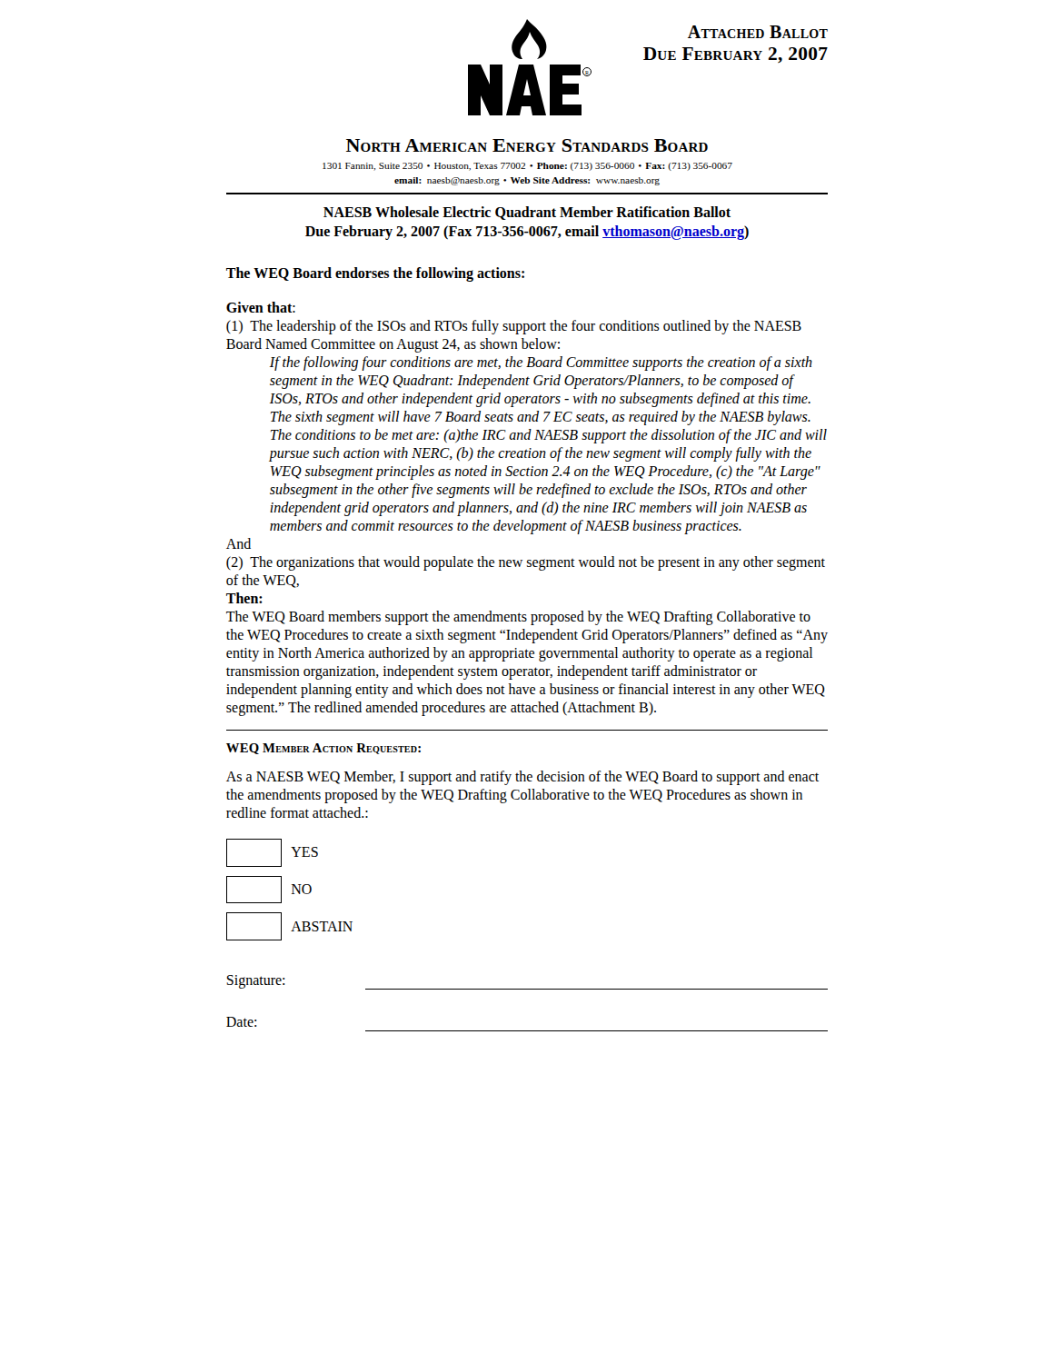Attached Ballot Due February 2, 2007
R
North American Energy Standards Board
1301 Fannin, Suite 2350•Houston, Texas 77002•Phone: (713) 356-0060•Fax: (713) 356-0067
email: naesb@naesb.org•Web Site Address: www.naesb.org
NAESB Wholesale Electric Quadrant Member Ratification Ballot
Due February 2, 2007 (Fax 713-356-0067, email vthomason@naesb.org)
The WEQ Board endorses the following actions:
Given that:
(1) The leadership of the ISOs and RTOs fully support the four conditions outlined by the NAESB Board Named Committee on August 24, as shown below:
If the following four conditions are met, the Board Committee supports the creation of a sixth segment in the WEQ Quadrant: Independent Grid Operators/Planners, to be composed of ISOs, RTOs and other independent grid operators - with no subsegments defined at this time. The sixth segment will have 7 Board seats and 7 EC seats, as required by the NAESB bylaws. The conditions to be met are: (a)the IRC and NAESB support the dissolution of the JIC and will pursue such action with NERC, (b) the creation of the new segment will comply fully with the WEQ subsegment principles as noted in Section 2.4 on the WEQ Procedure, (c) the "At Large" subsegment in the other five segments will be redefined to exclude the ISOs, RTOs and other independent grid operators and planners, and (d) the nine IRC members will join NAESB as members and commit resources to the development of NAESB business practices.
And
(2) The organizations that would populate the new segment would not be present in any other segment of the WEQ,
Then:
The WEQ Board members support the amendments proposed by the WEQ Drafting Collaborative to the WEQ Procedures to create a sixth segment “Independent Grid Operators/Planners” defined as “Any entity in North America authorized by an appropriate governmental authority to operate as a regional transmission organization, independent system operator, independent tariff administrator or independent planning entity and which does not have a business or financial interest in any other WEQ segment.” The redlined amended procedures are attached (Attachment B).
WEQ Member Action Requested:
As a NAESB WEQ Member, I support and ratify the decision of the WEQ Board to support and enact the amendments proposed by the WEQ Drafting Collaborative to the WEQ Procedures as shown in redline format attached.:
YES
NO
ABSTAIN
Signature:
Date: